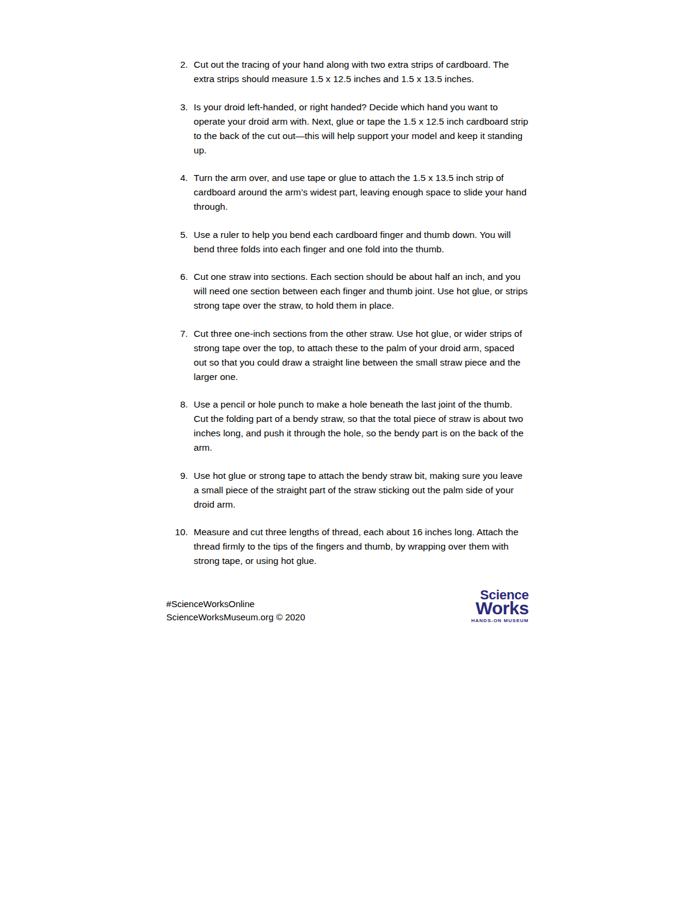Cut out the tracing of your hand along with two extra strips of cardboard. The extra strips should measure 1.5 x 12.5 inches and 1.5 x 13.5 inches.
Is your droid left-handed, or right handed? Decide which hand you want to operate your droid arm with. Next, glue or tape the 1.5 x 12.5 inch cardboard strip to the back of the cut out—this will help support your model and keep it standing up.
Turn the arm over, and use tape or glue to attach the 1.5 x 13.5 inch strip of cardboard around the arm’s widest part, leaving enough space to slide your hand through.
Use a ruler to help you bend each cardboard finger and thumb down. You will bend three folds into each finger and one fold into the thumb.
Cut one straw into sections. Each section should be about half an inch, and you will need one section between each finger and thumb joint. Use hot glue, or strips strong tape over the straw, to hold them in place.
Cut three one-inch sections from the other straw. Use hot glue, or wider strips of strong tape over the top, to attach these to the palm of your droid arm, spaced out so that you could draw a straight line between the small straw piece and the larger one.
Use a pencil or hole punch to make a hole beneath the last joint of the thumb. Cut the folding part of a bendy straw, so that the total piece of straw is about two inches long, and push it through the hole, so the bendy part is on the back of the arm.
Use hot glue or strong tape to attach the bendy straw bit, making sure you leave a small piece of the straight part of the straw sticking out the palm side of your droid arm.
Measure and cut three lengths of thread, each about 16 inches long. Attach the thread firmly to the tips of the fingers and thumb, by wrapping over them with strong tape, or using hot glue.
#ScienceWorksOnline
ScienceWorksMuseum.org © 2020
Science Works HANDS-ON MUSEUM